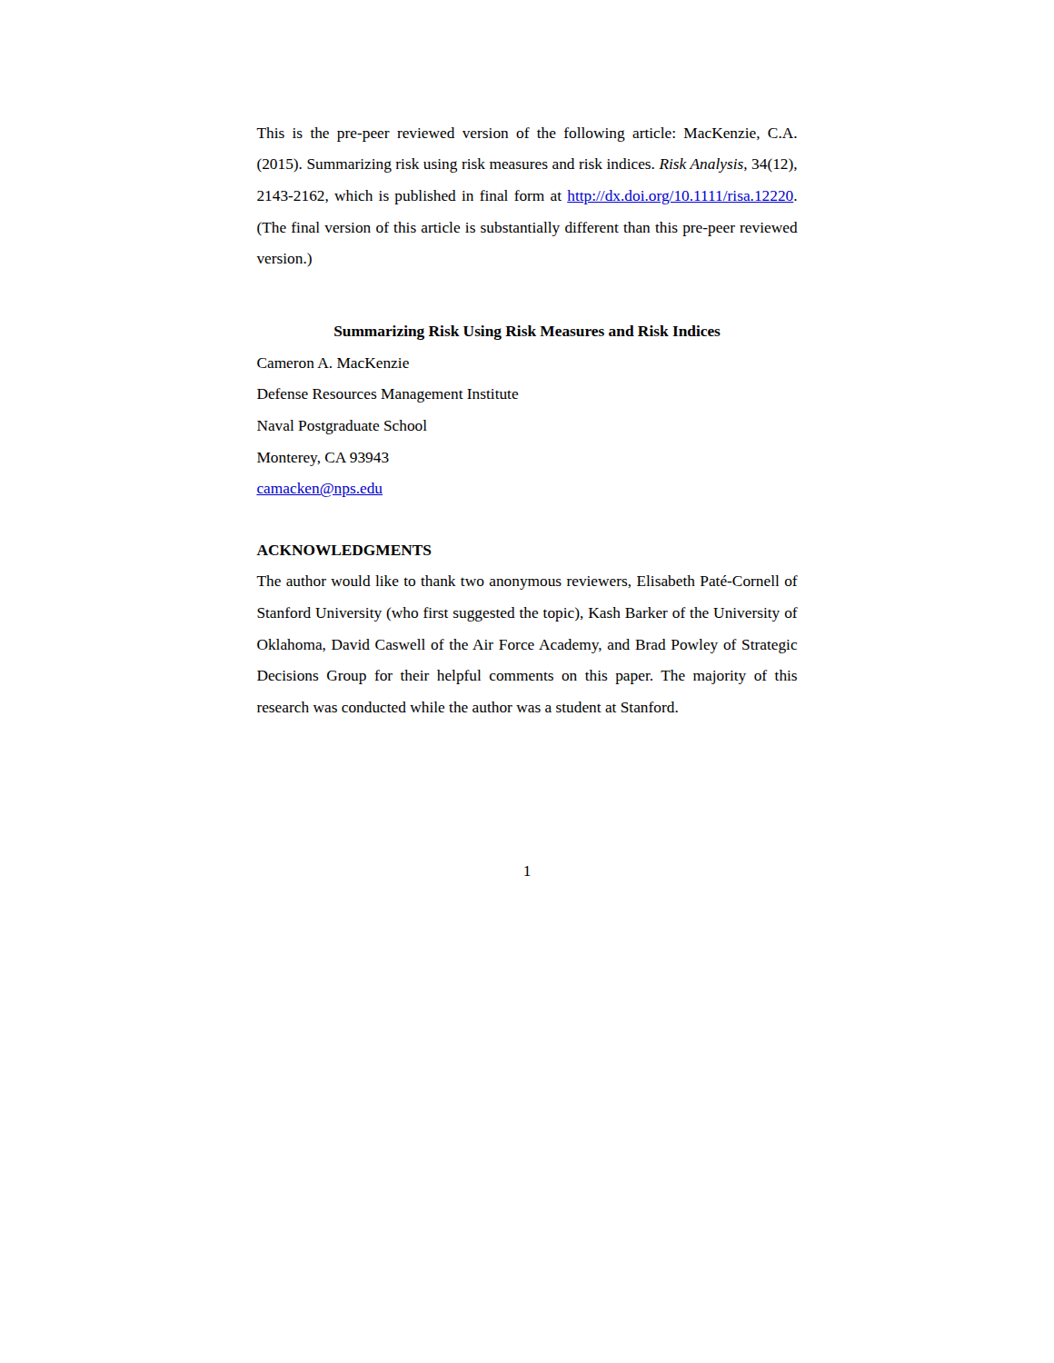This is the pre-peer reviewed version of the following article: MacKenzie, C.A. (2015). Summarizing risk using risk measures and risk indices. Risk Analysis, 34(12), 2143-2162, which is published in final form at http://dx.doi.org/10.1111/risa.12220. (The final version of this article is substantially different than this pre-peer reviewed version.)
Summarizing Risk Using Risk Measures and Risk Indices
Cameron A. MacKenzie
Defense Resources Management Institute
Naval Postgraduate School
Monterey, CA 93943
camacken@nps.edu
ACKNOWLEDGMENTS
The author would like to thank two anonymous reviewers, Elisabeth Paté-Cornell of Stanford University (who first suggested the topic), Kash Barker of the University of Oklahoma, David Caswell of the Air Force Academy, and Brad Powley of Strategic Decisions Group for their helpful comments on this paper. The majority of this research was conducted while the author was a student at Stanford.
1